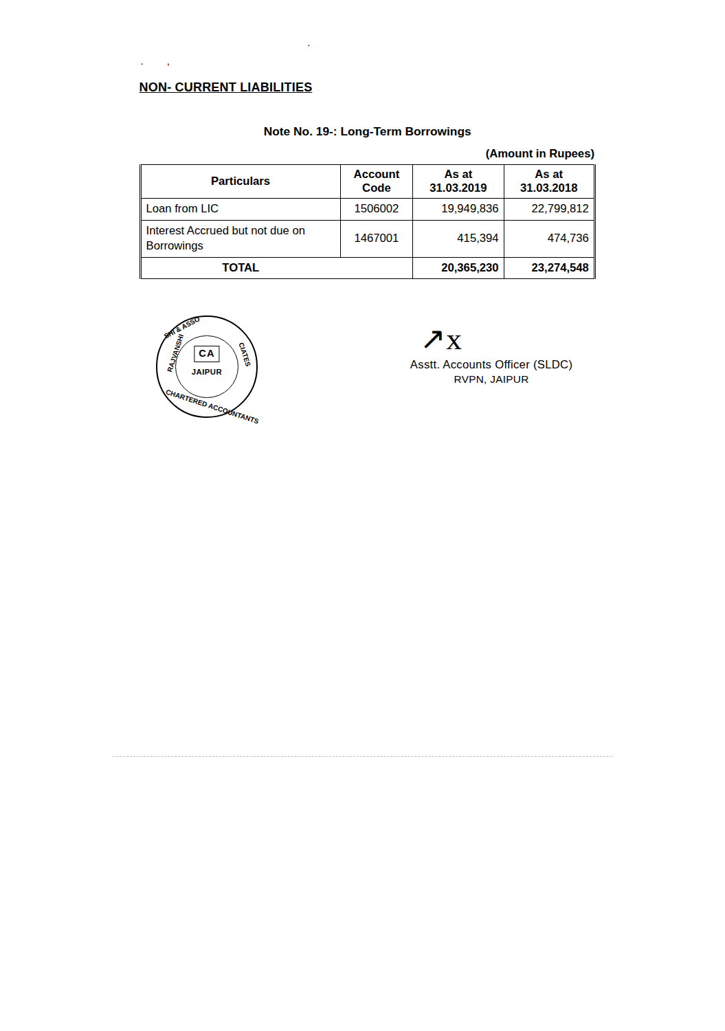. . , .
NON- CURRENT LIABILITIES
Note No. 19-: Long-Term Borrowings
(Amount in Rupees)
| Particulars | Account Code | As at 31.03.2019 | As at 31.03.2018 |
| --- | --- | --- | --- |
| Loan from LIC | 1506002 | 19,949,836 | 22,799,812 |
| Interest Accrued but not due on Borrowings | 1467001 | 415,394 | 474,736 |
| TOTAL | | 20,365,230 | 23,274,548 |
SHI & ASSO
RAJVANSHI
CIATES
CHARTERED ACCOUNTANTS
CA
JAIPUR
↗x
Asstt. Accounts Officer (SLDC)
RVPN, JAIPUR